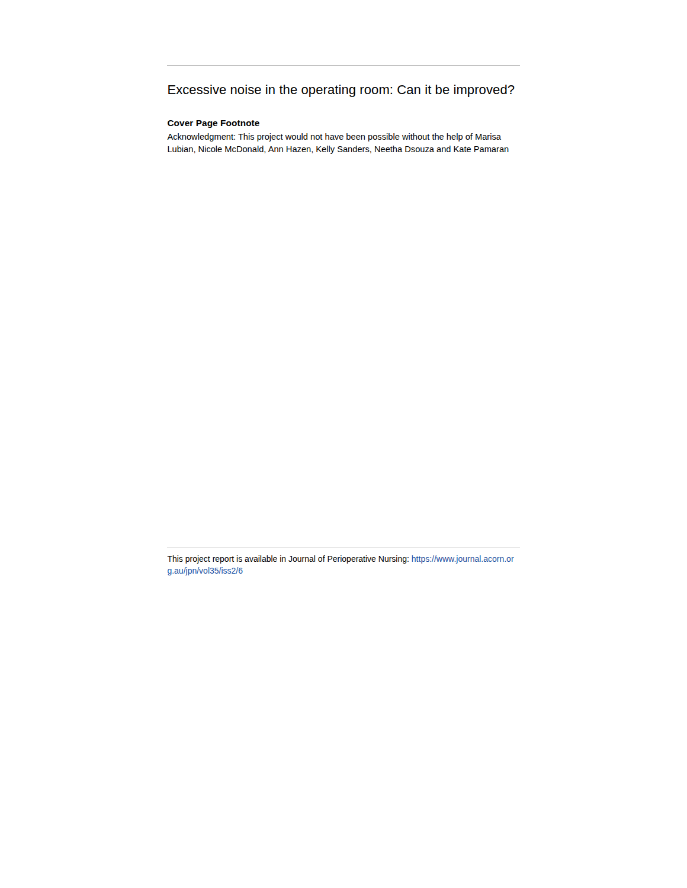Excessive noise in the operating room: Can it be improved?
Cover Page Footnote
Acknowledgment: This project would not have been possible without the help of Marisa Lubian, Nicole McDonald, Ann Hazen, Kelly Sanders, Neetha Dsouza and Kate Pamaran
This project report is available in Journal of Perioperative Nursing: https://www.journal.acorn.org.au/jpn/vol35/iss2/6